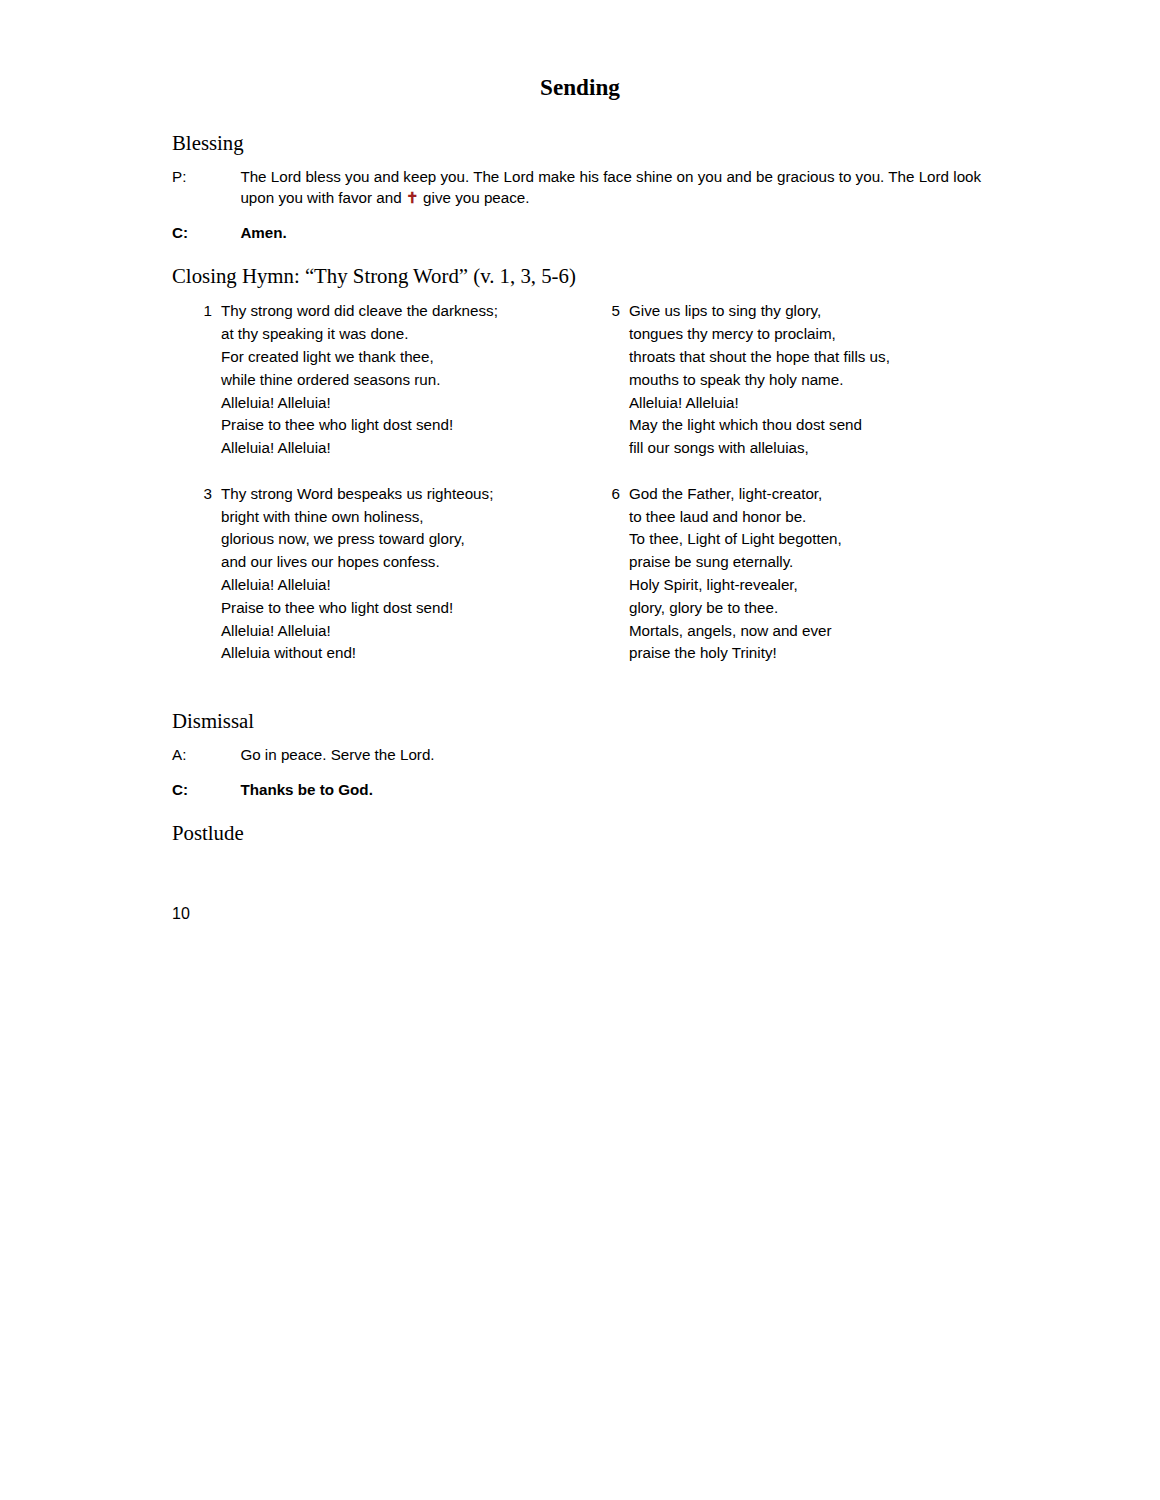Sending
Blessing
P: The Lord bless you and keep you. The Lord make his face shine on you and be gracious to you. The Lord look upon you with favor and ✝ give you peace.
C: Amen.
Closing Hymn: “Thy Strong Word” (v. 1, 3, 5-6)
| 1 | Thy strong word did cleave the darkness; at thy speaking it was done. For created light we thank thee, while thine ordered seasons run. Alleluia! Alleluia! Praise to thee who light dost send! Alleluia! Alleluia! | 5 | Give us lips to sing thy glory, tongues thy mercy to proclaim, throats that shout the hope that fills us, mouths to speak thy holy name. Alleluia! Alleluia! May the light which thou dost send fill our songs with alleluias, |
| 3 | Thy strong Word bespeaks us righteous; bright with thine own holiness, glorious now, we press toward glory, and our lives our hopes confess. Alleluia! Alleluia! Praise to thee who light dost send! Alleluia! Alleluia! Alleluia without end! | 6 | God the Father, light-creator, to thee laud and honor be. To thee, Light of Light begotten, praise be sung eternally. Holy Spirit, light-revealer, glory, glory be to thee. Mortals, angels, now and ever praise the holy Trinity! |
Dismissal
A: Go in peace. Serve the Lord.
C: Thanks be to God.
Postlude
10